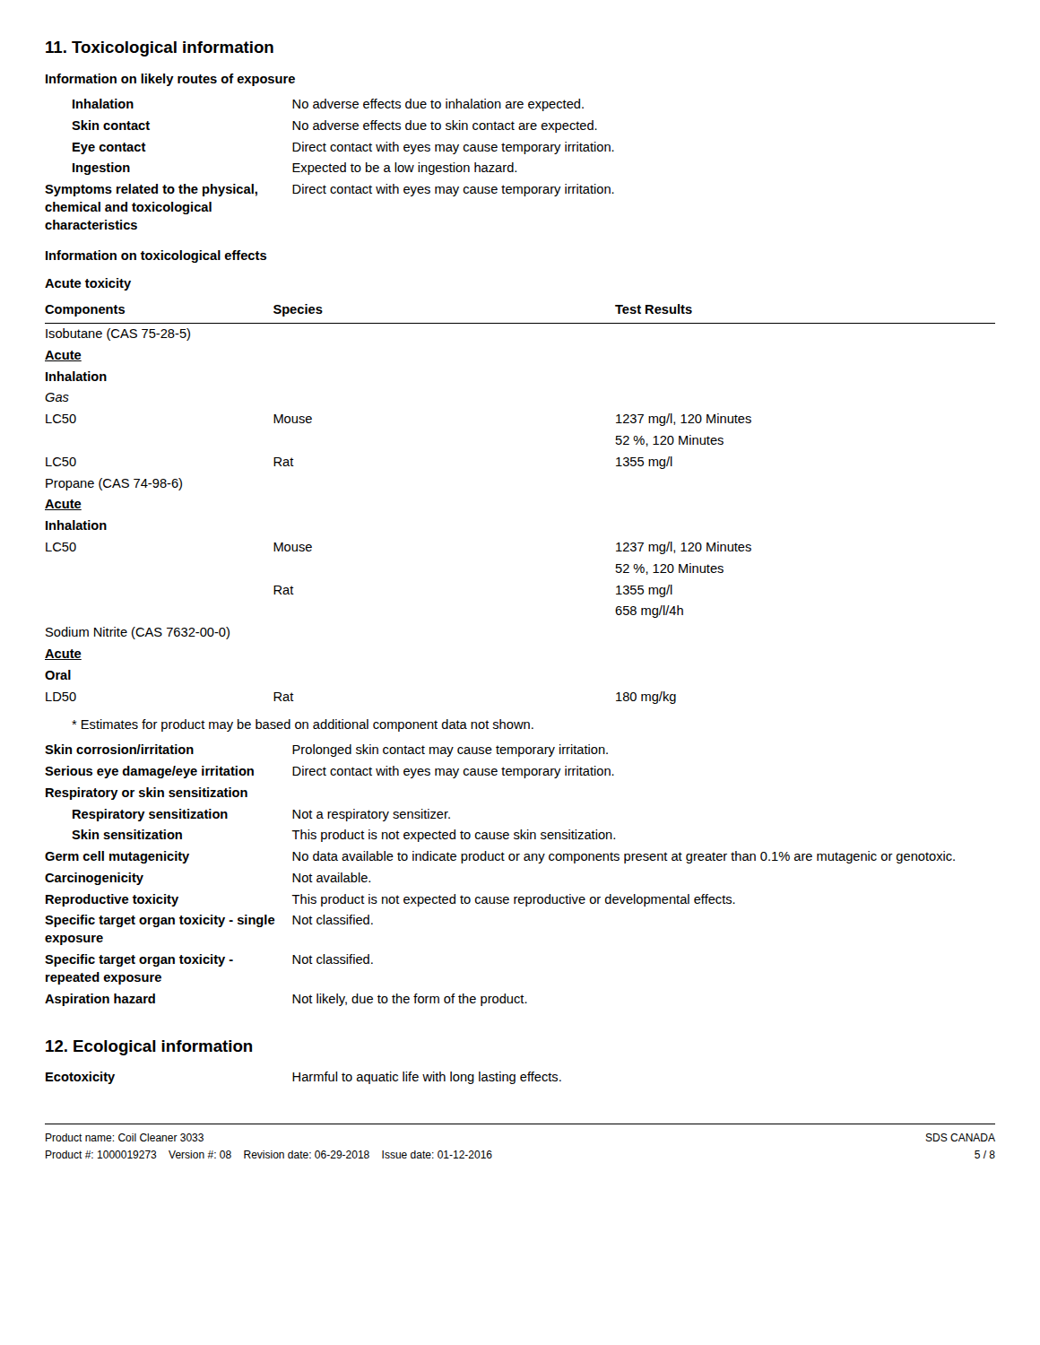11. Toxicological information
Information on likely routes of exposure
| Inhalation | No adverse effects due to inhalation are expected. |
| Skin contact | No adverse effects due to skin contact are expected. |
| Eye contact | Direct contact with eyes may cause temporary irritation. |
| Ingestion | Expected to be a low ingestion hazard. |
| Symptoms related to the physical, chemical and toxicological characteristics | Direct contact with eyes may cause temporary irritation. |
Information on toxicological effects
Acute toxicity
| Components | Species | Test Results |
| --- | --- | --- |
| Isobutane (CAS 75-28-5) | | |
| Acute | | |
| Inhalation | | |
| Gas | | |
| LC50 | Mouse | 1237 mg/l, 120 Minutes |
| | | 52 %, 120 Minutes |
| LC50 | Rat | 1355 mg/l |
| Propane (CAS 74-98-6) | | |
| Acute | | |
| Inhalation | | |
| LC50 | Mouse | 1237 mg/l, 120 Minutes |
| | | 52 %, 120 Minutes |
| | Rat | 1355 mg/l |
| | | 658 mg/l/4h |
| Sodium Nitrite (CAS 7632-00-0) | | |
| Acute | | |
| Oral | | |
| LD50 | Rat | 180 mg/kg |
* Estimates for product may be based on additional component data not shown.
| Skin corrosion/irritation | Prolonged skin contact may cause temporary irritation. |
| Serious eye damage/eye irritation | Direct contact with eyes may cause temporary irritation. |
| Respiratory or skin sensitization | |
| Respiratory sensitization | Not a respiratory sensitizer. |
| Skin sensitization | This product is not expected to cause skin sensitization. |
| Germ cell mutagenicity | No data available to indicate product or any components present at greater than 0.1% are mutagenic or genotoxic. |
| Carcinogenicity | Not available. |
| Reproductive toxicity | This product is not expected to cause reproductive or developmental effects. |
| Specific target organ toxicity - single exposure | Not classified. |
| Specific target organ toxicity - repeated exposure | Not classified. |
| Aspiration hazard | Not likely, due to the form of the product. |
12. Ecological information
| Ecotoxicity | Harmful to aquatic life with long lasting effects. |
| Product name: Coil Cleaner 3033 | SDS CANADA |
| Product #: 1000019273 Version #: 08 Revision date: 06-29-2018 Issue date: 01-12-2016 | 5 / 8 |